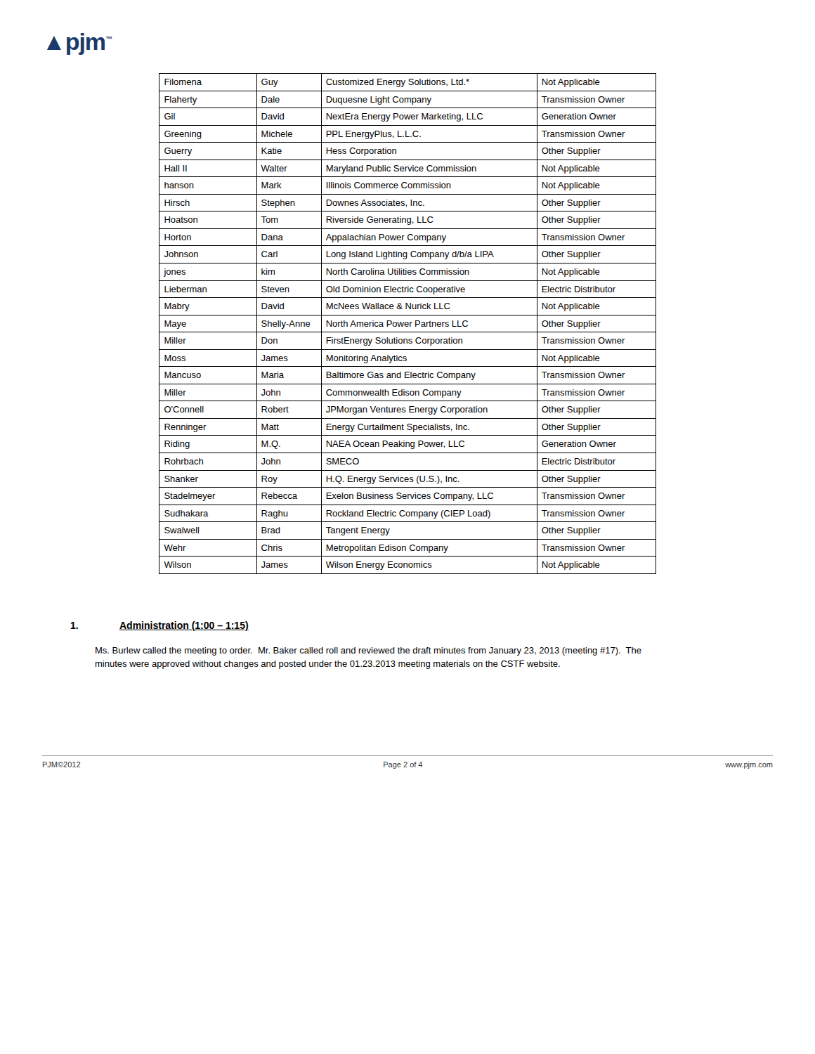▲pjm™
| Filomena | Guy | Customized Energy Solutions, Ltd.* | Not Applicable |
| Flaherty | Dale | Duquesne Light Company | Transmission Owner |
| Gil | David | NextEra Energy Power Marketing, LLC | Generation Owner |
| Greening | Michele | PPL EnergyPlus, L.L.C. | Transmission Owner |
| Guerry | Katie | Hess Corporation | Other Supplier |
| Hall II | Walter | Maryland Public Service Commission | Not Applicable |
| hanson | Mark | Illinois Commerce Commission | Not Applicable |
| Hirsch | Stephen | Downes Associates, Inc. | Other Supplier |
| Hoatson | Tom | Riverside Generating, LLC | Other Supplier |
| Horton | Dana | Appalachian Power Company | Transmission Owner |
| Johnson | Carl | Long Island Lighting Company d/b/a LIPA | Other Supplier |
| jones | kim | North Carolina Utilities Commission | Not Applicable |
| Lieberman | Steven | Old Dominion Electric Cooperative | Electric Distributor |
| Mabry | David | McNees Wallace & Nurick LLC | Not Applicable |
| Maye | Shelly-Anne | North America Power Partners LLC | Other Supplier |
| Miller | Don | FirstEnergy Solutions Corporation | Transmission Owner |
| Moss | James | Monitoring Analytics | Not Applicable |
| Mancuso | Maria | Baltimore Gas and Electric Company | Transmission Owner |
| Miller | John | Commonwealth Edison Company | Transmission Owner |
| O'Connell | Robert | JPMorgan Ventures Energy Corporation | Other Supplier |
| Renninger | Matt | Energy Curtailment Specialists, Inc. | Other Supplier |
| Riding | M.Q. | NAEA Ocean Peaking Power, LLC | Generation Owner |
| Rohrbach | John | SMECO | Electric Distributor |
| Shanker | Roy | H.Q. Energy Services (U.S.), Inc. | Other Supplier |
| Stadelmeyer | Rebecca | Exelon Business Services Company, LLC | Transmission Owner |
| Sudhakara | Raghu | Rockland Electric Company (CIEP Load) | Transmission Owner |
| Swalwell | Brad | Tangent Energy | Other Supplier |
| Wehr | Chris | Metropolitan Edison Company | Transmission Owner |
| Wilson | James | Wilson Energy Economics | Not Applicable |
1.
Administration (1:00 – 1:15)
Ms. Burlew called the meeting to order. Mr. Baker called roll and reviewed the draft minutes from January 23, 2013 (meeting #17). The minutes were approved without changes and posted under the 01.23.2013 meeting materials on the CSTF website.
PJM©2012 Page 2 of 4 www.pjm.com